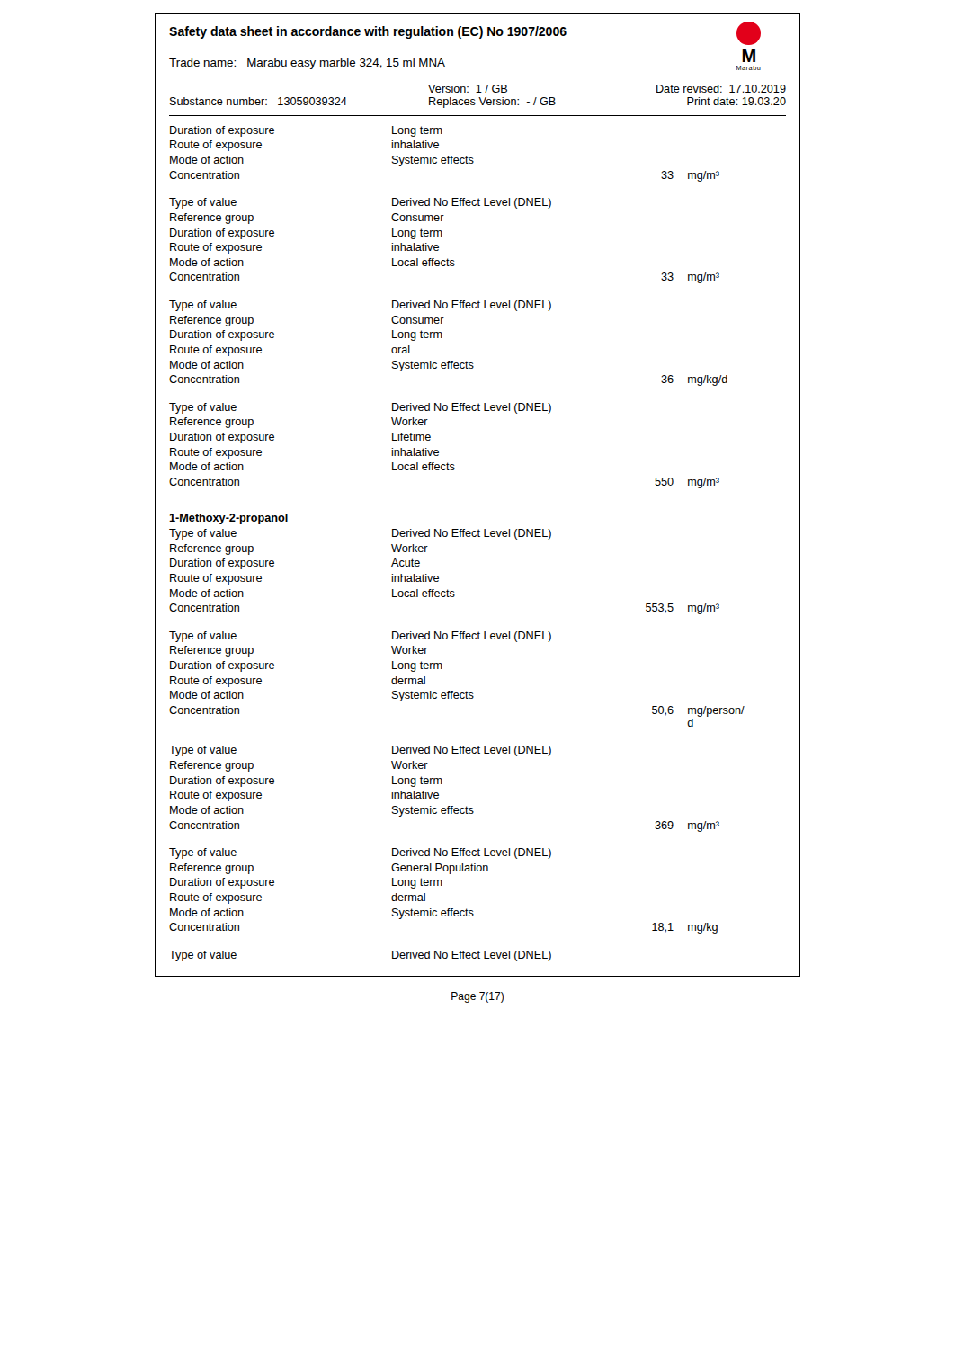M Marabu
Safety data sheet in accordance with regulation (EC) No 1907/2006
Trade name: Marabu easy marble 324, 15 ml MNA
| | Version: 1 / GB | Date revised: 17.10.2019 |
| Substance number: 13059039324 | Replaces Version: - / GB | Print date: 19.03.20 |
| Duration of exposure | Long term | | |
| Route of exposure | inhalative | | |
| Mode of action | Systemic effects | | |
| Concentration | | 33 | mg/m³ |
| Type of value | Derived No Effect Level (DNEL) | | |
| Reference group | Consumer | | |
| Duration of exposure | Long term | | |
| Route of exposure | inhalative | | |
| Mode of action | Local effects | | |
| Concentration | | 33 | mg/m³ |
| Type of value | Derived No Effect Level (DNEL) | | |
| Reference group | Consumer | | |
| Duration of exposure | Long term | | |
| Route of exposure | oral | | |
| Mode of action | Systemic effects | | |
| Concentration | | 36 | mg/kg/d |
| Type of value | Derived No Effect Level (DNEL) | | |
| Reference group | Worker | | |
| Duration of exposure | Lifetime | | |
| Route of exposure | inhalative | | |
| Mode of action | Local effects | | |
| Concentration | | 550 | mg/m³ |
| 1-Methoxy-2-propanol |
| Type of value | Derived No Effect Level (DNEL) | | |
| Reference group | Worker | | |
| Duration of exposure | Acute | | |
| Route of exposure | inhalative | | |
| Mode of action | Local effects | | |
| Concentration | | 553,5 | mg/m³ |
| Type of value | Derived No Effect Level (DNEL) | | |
| Reference group | Worker | | |
| Duration of exposure | Long term | | |
| Route of exposure | dermal | | |
| Mode of action | Systemic effects | | |
| Concentration | | 50,6 | mg/person/ d |
| Type of value | Derived No Effect Level (DNEL) | | |
| Reference group | Worker | | |
| Duration of exposure | Long term | | |
| Route of exposure | inhalative | | |
| Mode of action | Systemic effects | | |
| Concentration | | 369 | mg/m³ |
| Type of value | Derived No Effect Level (DNEL) | | |
| Reference group | General Population | | |
| Duration of exposure | Long term | | |
| Route of exposure | dermal | | |
| Mode of action | Systemic effects | | |
| Concentration | | 18,1 | mg/kg |
| Type of value | Derived No Effect Level (DNEL) | | |
Page 7(17)